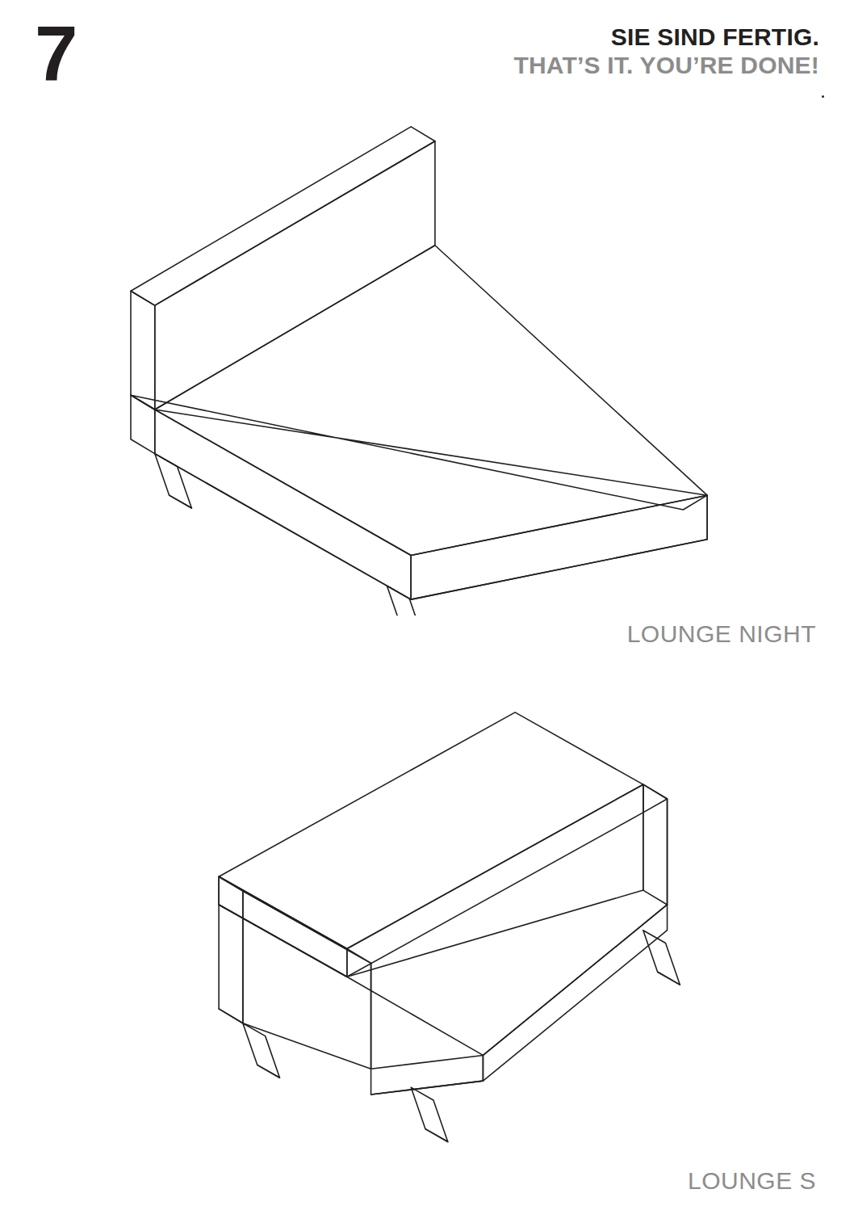7
SIE SIND FERTIG.
THAT’S IT. YOU’RE DONE!
LOUNGE NIGHT
LOUNGE S